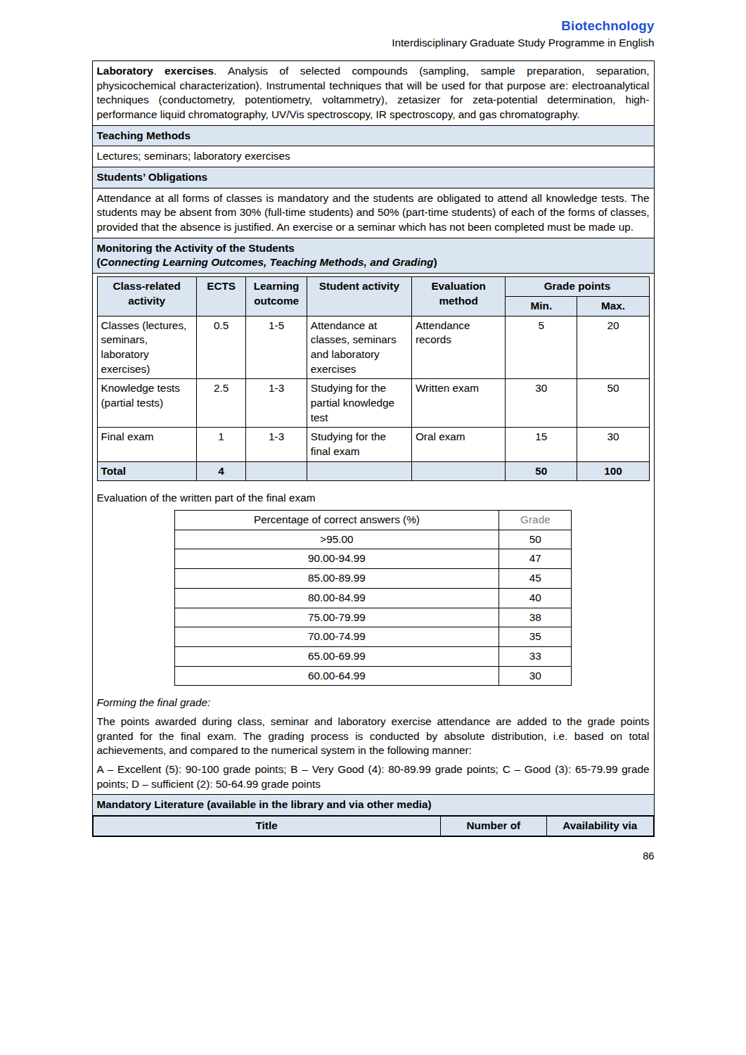Biotechnology
Interdisciplinary Graduate Study Programme in English
| Laboratory exercises . Analysis of selected compounds (sampling, sample preparation, separation, physicochemical characterization). Instrumental techniques that will be used for that purpose are: electroanalytical techniques (conductometry, potentiometry, voltammetry), zetasizer for zeta-potential determination, high-performance liquid chromatography, UV/Vis spectroscopy, IR spectroscopy, and gas chromatography. |
| Teaching Methods |
| Lectures; seminars; laboratory exercises |
| Students’ Obligations |
| Attendance at all forms of classes is mandatory and the students are obligated to attend all knowledge tests. The students may be absent from 30% (full-time students) and 50% (part-time students) of each of the forms of classes, provided that the absence is justified. An exercise or a seminar which has not been completed must be made up. |
| Monitoring the Activity of the Students ( Connecting Learning Outcomes, Teaching Methods, and Grading ) |
| / Class-related activity / ECTS / Learning outcome / Student activity / Evaluation method / Grade points / / --- / --- / --- / --- / --- / --- / / Min. / Max. / / Classes (lectures, seminars, laboratory exercises) / 0.5 / 1-5 / Attendance at classes, seminars and laboratory exercises / Attendance records / 5 / 20 / / Knowledge tests (partial tests) / 2.5 / 1-3 / Studying for the partial knowledge test / Written exam / 30 / 50 / / Final exam / 1 / 1-3 / Studying for the final exam / Oral exam / 15 / 30 / / Total / 4 / / / / 50 / 100 / Evaluation of the written part of the final exam / Percentage of correct answers (%) / Grade / / --- / --- / / >95.00 / 50 / / 90.00-94.99 / 47 / / 85.00-89.99 / 45 / / 80.00-84.99 / 40 / / 75.00-79.99 / 38 / / 70.00-74.99 / 35 / / 65.00-69.99 / 33 / / 60.00-64.99 / 30 / Forming the final grade: The points awarded during class, seminar and laboratory exercise attendance are added to the grade points granted for the final exam. The grading process is conducted by absolute distribution, i.e. based on total achievements, and compared to the numerical system in the following manner: A – Excellent (5): 90-100 grade points; B – Very Good (4): 80-89.99 grade points; C – Good (3): 65-79.99 grade points; D – sufficient (2): 50-64.99 grade points |
| Mandatory Literature (available in the library and via other media) |
| / Title / Number of / Availability via / / --- / --- / --- / |
86